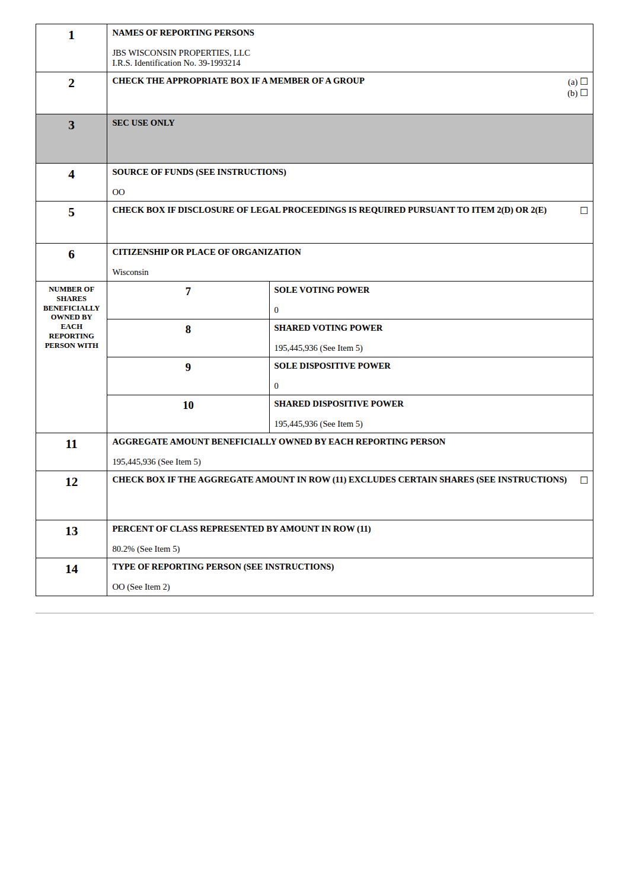| 1 | NAMES OF REPORTING PERSONS JBS WISCONSIN PROPERTIES, LLC I.R.S. Identification No. 39-1993214 |
| 2 | / CHECK THE APPROPRIATE BOX IF A MEMBER OF A GROUP / (a) ☐ (b) ☐ / |
| 3 | SEC USE ONLY |
| 4 | SOURCE OF FUNDS (SEE INSTRUCTIONS) OO |
| 5 | / CHECK BOX IF DISCLOSURE OF LEGAL PROCEEDINGS IS REQUIRED PURSUANT TO ITEM 2(D) OR 2(E) / ☐ / |
| 6 | CITIZENSHIP OR PLACE OF ORGANIZATION Wisconsin |
| NUMBER OF SHARES BENEFICIALLY OWNED BY EACH REPORTING PERSON WITH | 7 | SOLE VOTING POWER 0 |
| 8 | SHARED VOTING POWER 195,445,936 (See Item 5) |
| 9 | SOLE DISPOSITIVE POWER 0 |
| 10 | SHARED DISPOSITIVE POWER 195,445,936 (See Item 5) |
| 11 | AGGREGATE AMOUNT BENEFICIALLY OWNED BY EACH REPORTING PERSON 195,445,936 (See Item 5) |
| 12 | / CHECK BOX IF THE AGGREGATE AMOUNT IN ROW (11) EXCLUDES CERTAIN SHARES (SEE INSTRUCTIONS) / ☐ / |
| 13 | PERCENT OF CLASS REPRESENTED BY AMOUNT IN ROW (11) 80.2% (See Item 5) |
| 14 | TYPE OF REPORTING PERSON (SEE INSTRUCTIONS) OO (See Item 2) |